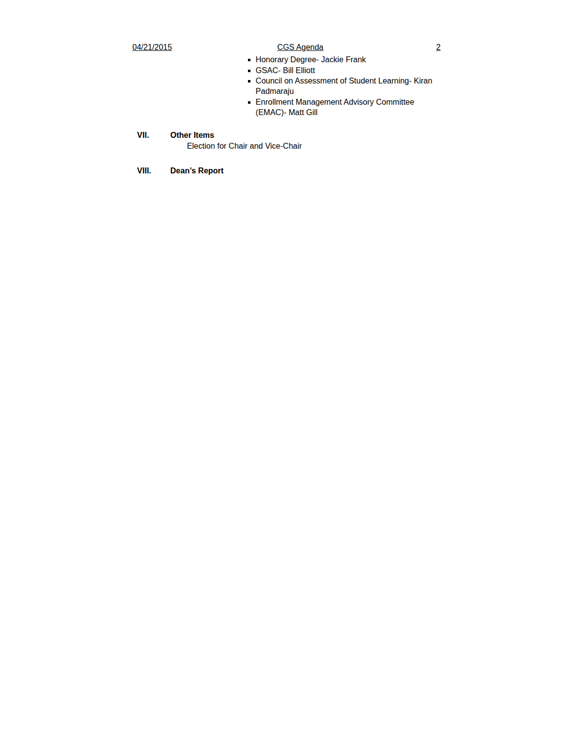04/21/2015 CGS Agenda 2
Honorary Degree- Jackie Frank
GSAC- Bill Elliott
Council on Assessment of Student Learning- Kiran Padmaraju
Enrollment Management Advisory Committee (EMAC)- Matt Gill
VII.
Other Items
Election for Chair and Vice-Chair
VIII.
Dean’s Report